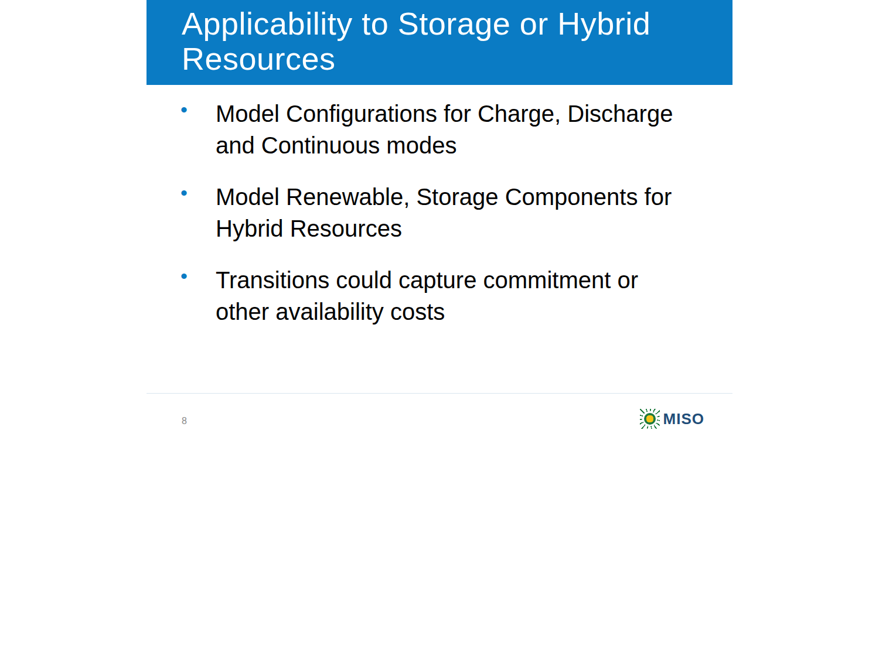Applicability to Storage or Hybrid Resources
Model Configurations for Charge, Discharge and Continuous modes
Model Renewable, Storage Components for Hybrid Resources
Transitions could capture commitment or other availability costs
8
MISO